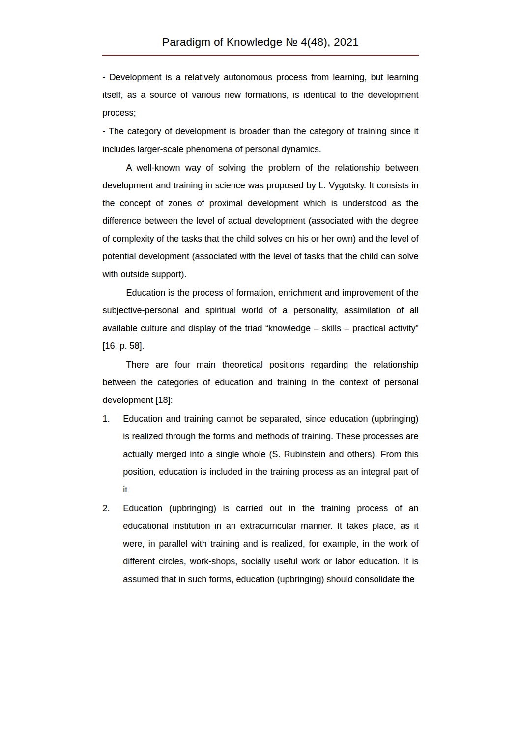Paradigm of Knowledge № 4(48), 2021
- Development is a relatively autonomous process from learning, but learning itself, as a source of various new formations, is identical to the development process;
- The category of development is broader than the category of training since it includes larger-scale phenomena of personal dynamics.
A well-known way of solving the problem of the relationship between development and training in science was proposed by L. Vygotsky. It consists in the concept of zones of proximal development which is understood as the difference between the level of actual development (associated with the degree of complexity of the tasks that the child solves on his or her own) and the level of potential development (associated with the level of tasks that the child can solve with outside support).
Education is the process of formation, enrichment and improvement of the subjective-personal and spiritual world of a personality, assimilation of all available culture and display of the triad “knowledge – skills – practical activity” [16, p. 58].
There are four main theoretical positions regarding the relationship between the categories of education and training in the context of personal development [18]:
1. Education and training cannot be separated, since education (upbringing) is realized through the forms and methods of training. These processes are actually merged into a single whole (S. Rubinstein and others). From this position, education is included in the training process as an integral part of it.
2. Education (upbringing) is carried out in the training process of an educational institution in an extracurricular manner. It takes place, as it were, in parallel with training and is realized, for example, in the work of different circles, work-shops, socially useful work or labor education. It is assumed that in such forms, education (upbringing) should consolidate the